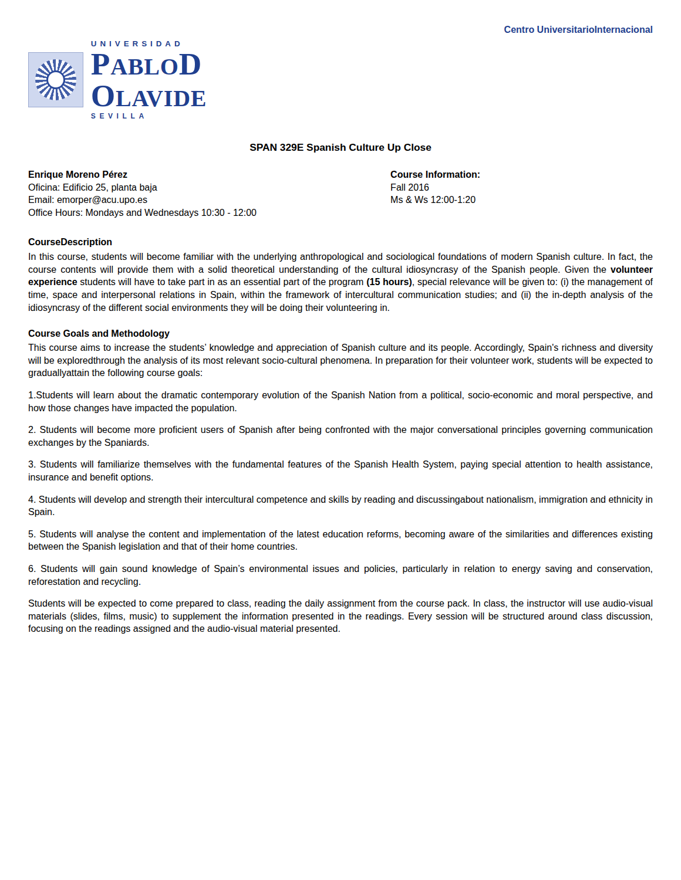Centro UniversitarioInternacional
UNIVERSIDAD
PABLOD
OLAVIDE
SEVILLA
SPAN 329E Spanish Culture Up Close
| Enrique Moreno Pérez Oficina: Edificio 25, planta baja Email: emorper@acu.upo.es Office Hours: Mondays and Wednesdays 10:30 - 12:00 | Course Information: Fall 2016 Ms & Ws 12:00-1:20 |
CourseDescription
In this course, students will become familiar with the underlying anthropological and sociological foundations of modern Spanish culture. In fact, the course contents will provide them with a solid theoretical understanding of the cultural idiosyncrasy of the Spanish people. Given the volunteer experience students will have to take part in as an essential part of the program (15 hours), special relevance will be given to: (i) the management of time, space and interpersonal relations in Spain, within the framework of intercultural communication studies; and (ii) the in-depth analysis of the idiosyncrasy of the different social environments they will be doing their volunteering in.
Course Goals and Methodology
This course aims to increase the students’ knowledge and appreciation of Spanish culture and its people. Accordingly, Spain's richness and diversity will be exploredthrough the analysis of its most relevant socio-cultural phenomena. In preparation for their volunteer work, students will be expected to graduallyattain the following course goals:
1.Students will learn about the dramatic contemporary evolution of the Spanish Nation from a political, socio-economic and moral perspective, and how those changes have impacted the population.
2. Students will become more proficient users of Spanish after being confronted with the major conversational principles governing communication exchanges by the Spaniards.
3. Students will familiarize themselves with the fundamental features of the Spanish Health System, paying special attention to health assistance, insurance and benefit options.
4. Students will develop and strength their intercultural competence and skills by reading and discussingabout nationalism, immigration and ethnicity in Spain.
5. Students will analyse the content and implementation of the latest education reforms, becoming aware of the similarities and differences existing between the Spanish legislation and that of their home countries.
6. Students will gain sound knowledge of Spain’s environmental issues and policies, particularly in relation to energy saving and conservation, reforestation and recycling.
Students will be expected to come prepared to class, reading the daily assignment from the course pack. In class, the instructor will use audio-visual materials (slides, films, music) to supplement the information presented in the readings. Every session will be structured around class discussion, focusing on the readings assigned and the audio-visual material presented.